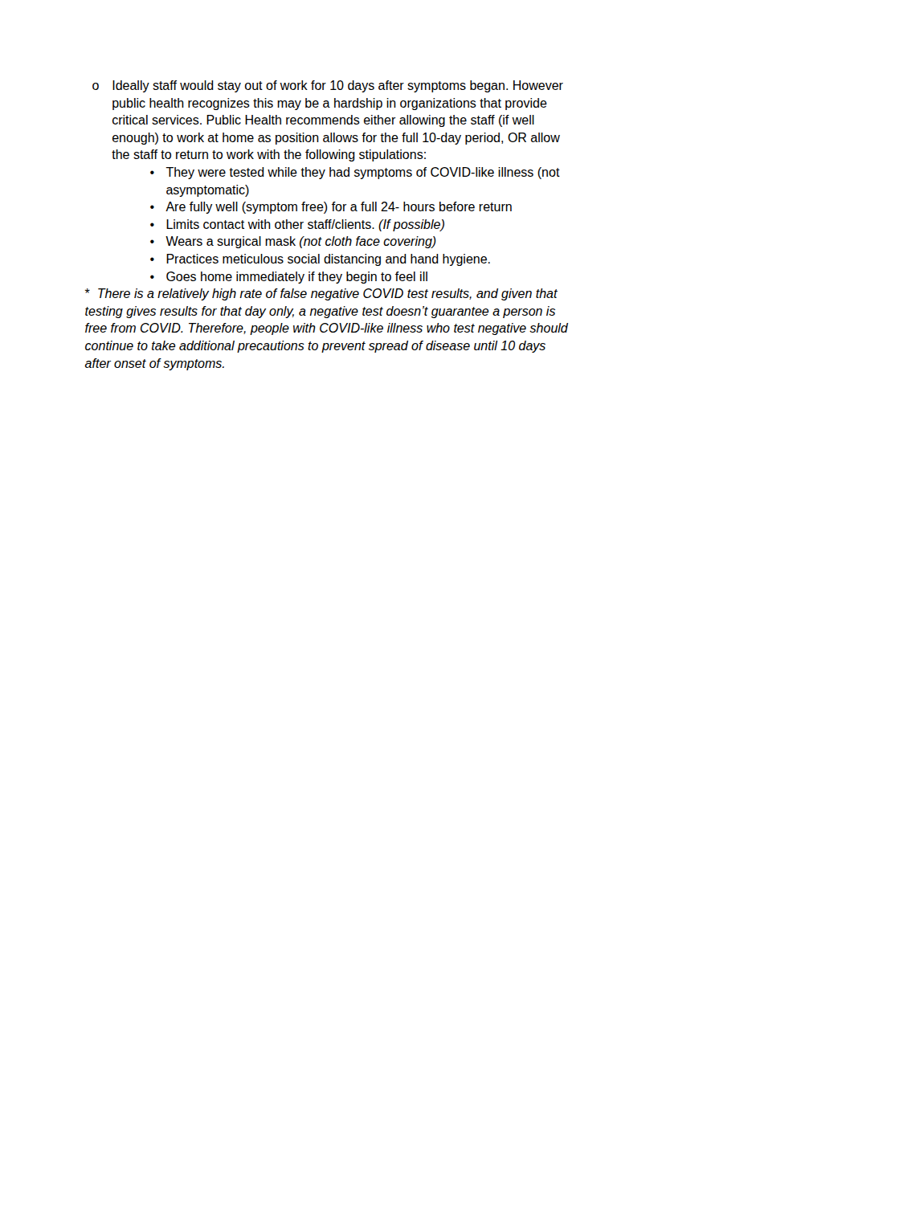Ideally staff would stay out of work for 10 days after symptoms began. However public health recognizes this may be a hardship in organizations that provide critical services. Public Health recommends either allowing the staff (if well enough) to work at home as position allows for the full 10-day period, OR allow the staff to return to work with the following stipulations:
They were tested while they had symptoms of COVID-like illness (not asymptomatic)
Are fully well (symptom free) for a full 24- hours before return
Limits contact with other staff/clients. (If possible)
Wears a surgical mask (not cloth face covering)
Practices meticulous social distancing and hand hygiene.
Goes home immediately if they begin to feel ill
* There is a relatively high rate of false negative COVID test results, and given that testing gives results for that day only, a negative test doesn’t guarantee a person is free from COVID. Therefore, people with COVID-like illness who test negative should continue to take additional precautions to prevent spread of disease until 10 days after onset of symptoms.